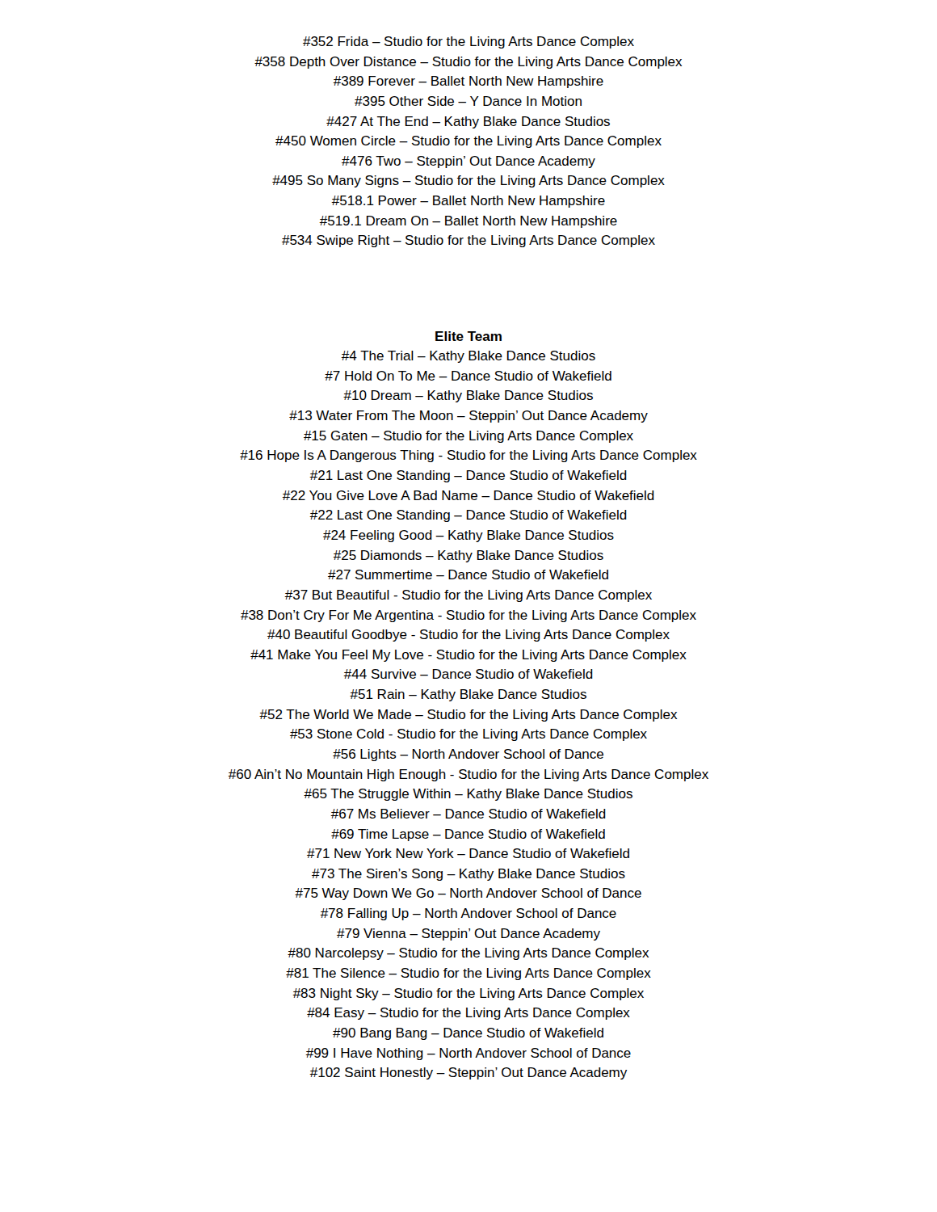#352 Frida – Studio for the Living Arts Dance Complex
#358 Depth Over Distance – Studio for the Living Arts Dance Complex
#389 Forever – Ballet North New Hampshire
#395 Other Side – Y Dance In Motion
#427 At The End – Kathy Blake Dance Studios
#450 Women Circle – Studio for the Living Arts Dance Complex
#476 Two – Steppin’ Out Dance Academy
#495 So Many Signs – Studio for the Living Arts Dance Complex
#518.1 Power – Ballet North New Hampshire
#519.1 Dream On – Ballet North New Hampshire
#534 Swipe Right – Studio for the Living Arts Dance Complex
Elite Team
#4 The Trial – Kathy Blake Dance Studios
#7 Hold On To Me – Dance Studio of Wakefield
#10 Dream – Kathy Blake Dance Studios
#13 Water From The Moon – Steppin’ Out Dance Academy
#15 Gaten – Studio for the Living Arts Dance Complex
#16 Hope Is A Dangerous Thing - Studio for the Living Arts Dance Complex
#21 Last One Standing – Dance Studio of Wakefield
#22 You Give Love A Bad Name – Dance Studio of Wakefield
#22 Last One Standing – Dance Studio of Wakefield
#24 Feeling Good – Kathy Blake Dance Studios
#25 Diamonds – Kathy Blake Dance Studios
#27 Summertime – Dance Studio of Wakefield
#37 But Beautiful - Studio for the Living Arts Dance Complex
#38 Don’t Cry For Me Argentina - Studio for the Living Arts Dance Complex
#40 Beautiful Goodbye - Studio for the Living Arts Dance Complex
#41 Make You Feel My Love - Studio for the Living Arts Dance Complex
#44 Survive – Dance Studio of Wakefield
#51 Rain – Kathy Blake Dance Studios
#52 The World We Made – Studio for the Living Arts Dance Complex
#53 Stone Cold - Studio for the Living Arts Dance Complex
#56 Lights – North Andover School of Dance
#60 Ain’t No Mountain High Enough - Studio for the Living Arts Dance Complex
#65 The Struggle Within – Kathy Blake Dance Studios
#67 Ms Believer – Dance Studio of Wakefield
#69 Time Lapse – Dance Studio of Wakefield
#71 New York New York – Dance Studio of Wakefield
#73 The Siren’s Song – Kathy Blake Dance Studios
#75 Way Down We Go – North Andover School of Dance
#78 Falling Up – North Andover School of Dance
#79 Vienna – Steppin’ Out Dance Academy
#80 Narcolepsy – Studio for the Living Arts Dance Complex
#81 The Silence – Studio for the Living Arts Dance Complex
#83 Night Sky – Studio for the Living Arts Dance Complex
#84 Easy – Studio for the Living Arts Dance Complex
#90 Bang Bang – Dance Studio of Wakefield
#99 I Have Nothing – North Andover School of Dance
#102 Saint Honestly – Steppin’ Out Dance Academy